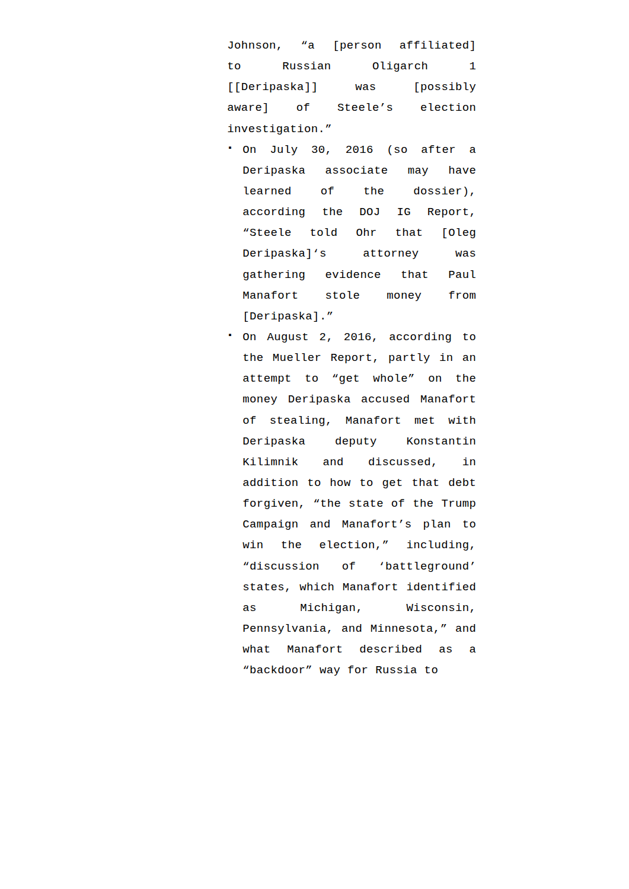Johnson, “a [person affiliated] to Russian Oligarch 1 [[Deripaska]] was [possibly aware] of Steele’s election investigation.”
On July 30, 2016 (so after a Deripaska associate may have learned of the dossier), according the DOJ IG Report, “Steele told Ohr that [Oleg Deripaska]‘s attorney was gathering evidence that Paul Manafort stole money from [Deripaska].”
On August 2, 2016, according to the Mueller Report, partly in an attempt to “get whole” on the money Deripaska accused Manafort of stealing, Manafort met with Deripaska deputy Konstantin Kilimnik and discussed, in addition to how to get that debt forgiven, “the state of the Trump Campaign and Manafort’s plan to win the election,” including, “discussion of ‘battleground’ states, which Manafort identified as Michigan, Wisconsin, Pennsylvania, and Minnesota,” and what Manafort described as a “backdoor” way for Russia to